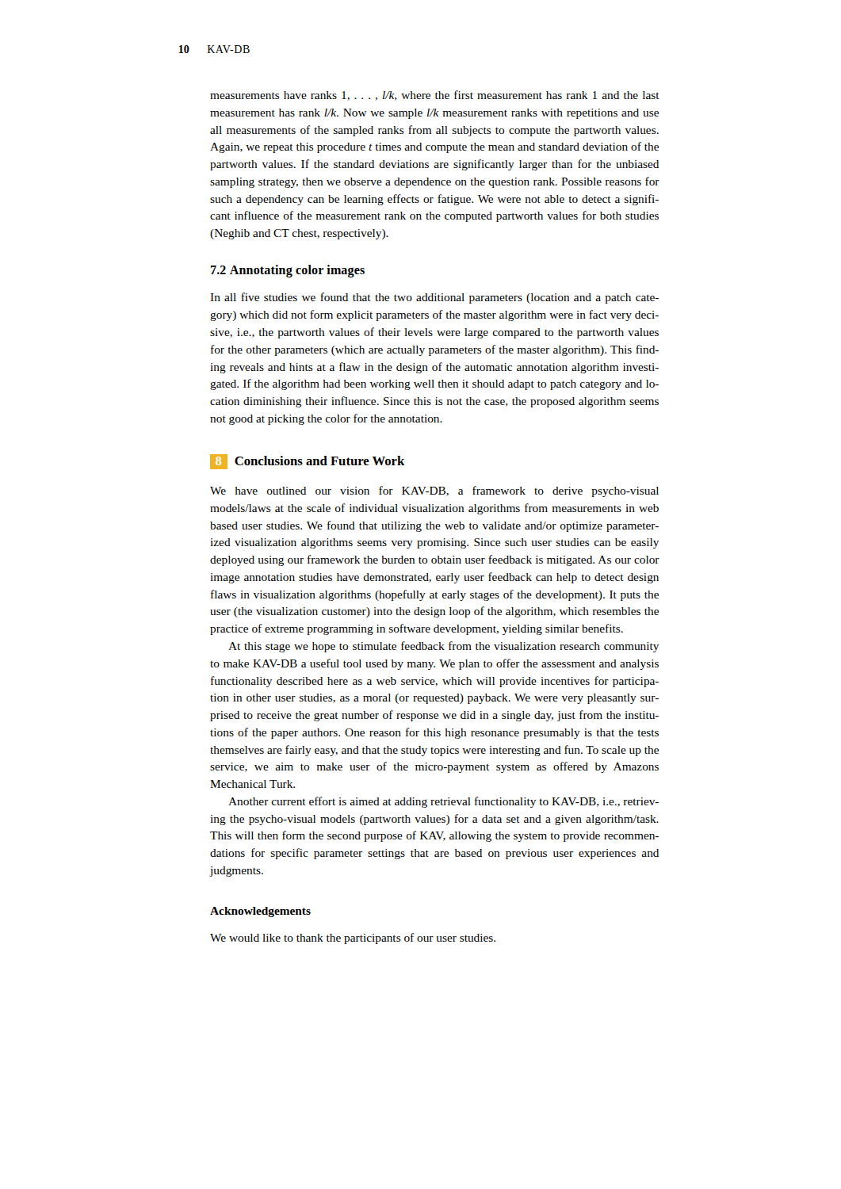10 KAV-DB
measurements have ranks 1, . . . , l/k, where the first measurement has rank 1 and the last measurement has rank l/k. Now we sample l/k measurement ranks with repetitions and use all measurements of the sampled ranks from all subjects to compute the partworth values. Again, we repeat this procedure t times and compute the mean and standard deviation of the partworth values. If the standard deviations are significantly larger than for the unbiased sampling strategy, then we observe a dependence on the question rank. Possible reasons for such a dependency can be learning effects or fatigue. We were not able to detect a significant influence of the measurement rank on the computed partworth values for both studies (Neghib and CT chest, respectively).
7.2 Annotating color images
In all five studies we found that the two additional parameters (location and a patch category) which did not form explicit parameters of the master algorithm were in fact very decisive, i.e., the partworth values of their levels were large compared to the partworth values for the other parameters (which are actually parameters of the master algorithm). This finding reveals and hints at a flaw in the design of the automatic annotation algorithm investigated. If the algorithm had been working well then it should adapt to patch category and location diminishing their influence. Since this is not the case, the proposed algorithm seems not good at picking the color for the annotation.
8 Conclusions and Future Work
We have outlined our vision for KAV-DB, a framework to derive psycho-visual models/laws at the scale of individual visualization algorithms from measurements in web based user studies. We found that utilizing the web to validate and/or optimize parameterized visualization algorithms seems very promising. Since such user studies can be easily deployed using our framework the burden to obtain user feedback is mitigated. As our color image annotation studies have demonstrated, early user feedback can help to detect design flaws in visualization algorithms (hopefully at early stages of the development). It puts the user (the visualization customer) into the design loop of the algorithm, which resembles the practice of extreme programming in software development, yielding similar benefits.
At this stage we hope to stimulate feedback from the visualization research community to make KAV-DB a useful tool used by many. We plan to offer the assessment and analysis functionality described here as a web service, which will provide incentives for participation in other user studies, as a moral (or requested) payback. We were very pleasantly surprised to receive the great number of response we did in a single day, just from the institutions of the paper authors. One reason for this high resonance presumably is that the tests themselves are fairly easy, and that the study topics were interesting and fun. To scale up the service, we aim to make user of the micro-payment system as offered by Amazons Mechanical Turk.
Another current effort is aimed at adding retrieval functionality to KAV-DB, i.e., retrieving the psycho-visual models (partworth values) for a data set and a given algorithm/task. This will then form the second purpose of KAV, allowing the system to provide recommendations for specific parameter settings that are based on previous user experiences and judgments.
Acknowledgements
We would like to thank the participants of our user studies.